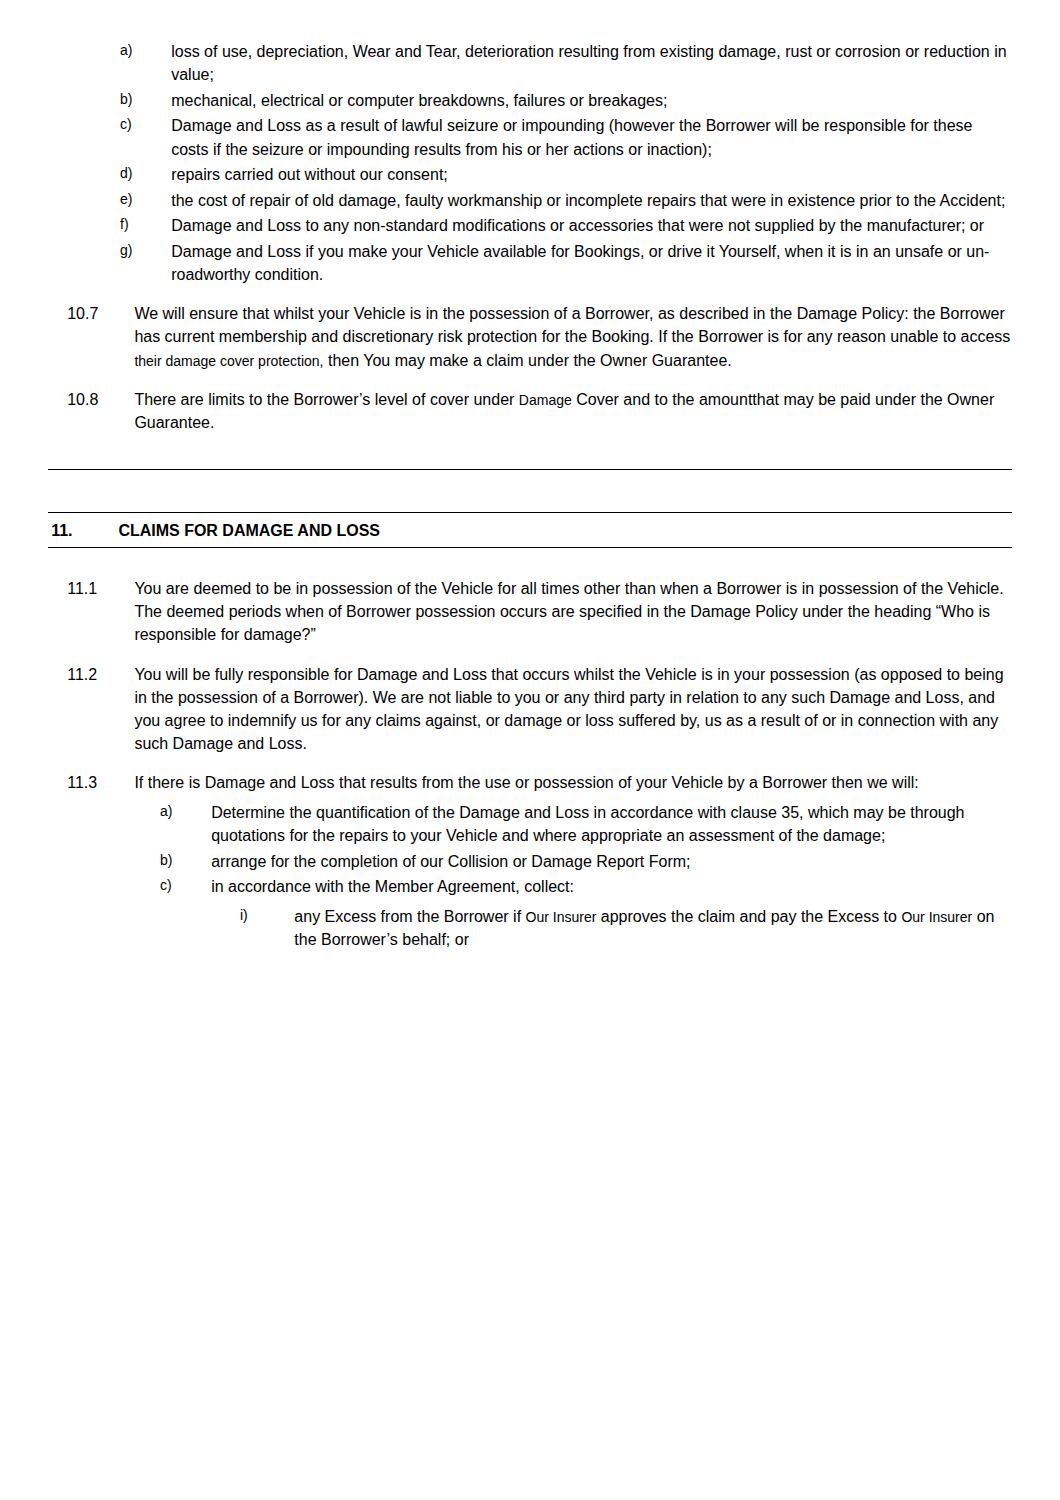a) loss of use, depreciation, Wear and Tear, deterioration resulting from existing damage, rust or corrosion or reduction in value;
b) mechanical, electrical or computer breakdowns, failures or breakages;
c) Damage and Loss as a result of lawful seizure or impounding (however the Borrower will be responsible for these costs if the seizure or impounding results from his or her actions or inaction);
d) repairs carried out without our consent;
e) the cost of repair of old damage, faulty workmanship or incomplete repairs that were in existence prior to the Accident;
f) Damage and Loss to any non-standard modifications or accessories that were not supplied by the manufacturer; or
g) Damage and Loss if you make your Vehicle available for Bookings, or drive it Yourself, when it is in an unsafe or un-roadworthy condition.
10.7 We will ensure that whilst your Vehicle is in the possession of a Borrower, as described in the Damage Policy: the Borrower has current membership and discretionary risk protection for the Booking. If the Borrower is for any reason unable to access their damage cover protection, then You may make a claim under the Owner Guarantee.
10.8 There are limits to the Borrower’s level of cover under Damage Cover and to the amountthat may be paid under the Owner Guarantee.
11. CLAIMS FOR DAMAGE AND LOSS
11.1 You are deemed to be in possession of the Vehicle for all times other than when a Borrower is in possession of the Vehicle. The deemed periods when of Borrower possession occurs are specified in the Damage Policy under the heading “Who is responsible for damage?”
11.2 You will be fully responsible for Damage and Loss that occurs whilst the Vehicle is in your possession (as opposed to being in the possession of a Borrower). We are not liable to you or any third party in relation to any such Damage and Loss, and you agree to indemnify us for any claims against, or damage or loss suffered by, us as a result of or in connection with any such Damage and Loss.
11.3 If there is Damage and Loss that results from the use or possession of your Vehicle by a Borrower then we will:
a) Determine the quantification of the Damage and Loss in accordance with clause 35, which may be through quotations for the repairs to your Vehicle and where appropriate an assessment of the damage;
b) arrange for the completion of our Collision or Damage Report Form;
c) in accordance with the Member Agreement, collect:
i) any Excess from the Borrower if Our Insurer approves the claim and pay the Excess to Our Insurer on the Borrower’s behalf; or